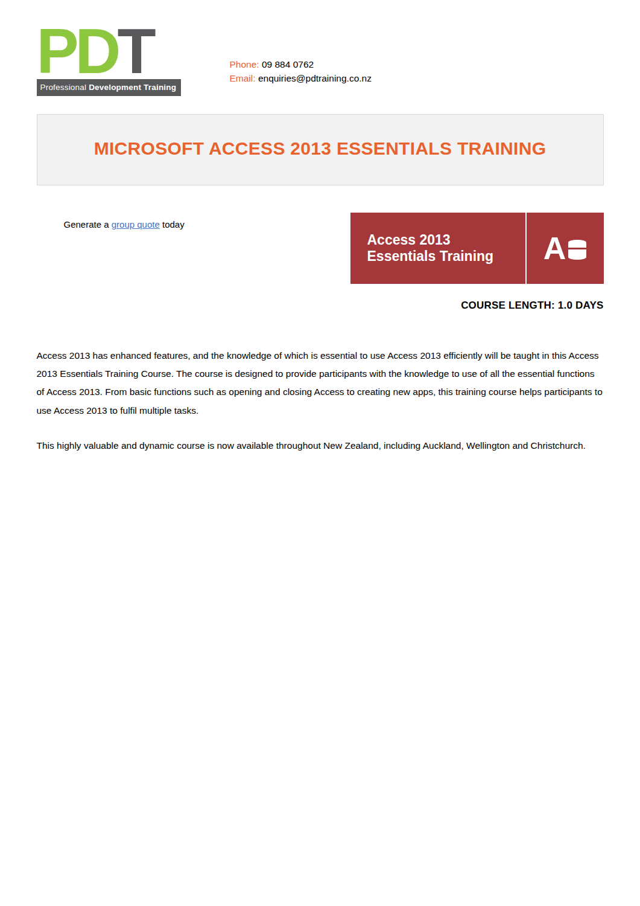PDT
Professional Development Training
Phone: 09 884 0762
Email: enquiries@pdtraining.co.nz
MICROSOFT ACCESS 2013 ESSENTIALS TRAINING
Generate a group quote today
Access 2013
Essentials Training
A
COURSE LENGTH: 1.0 DAYS
Access 2013 has enhanced features, and the knowledge of which is essential to use Access 2013 efficiently will be taught in this Access 2013 Essentials Training Course. The course is designed to provide participants with the knowledge to use of all the essential functions of Access 2013. From basic functions such as opening and closing Access to creating new apps, this training course helps participants to use Access 2013 to fulfil multiple tasks.
This highly valuable and dynamic course is now available throughout New Zealand, including Auckland, Wellington and Christchurch.